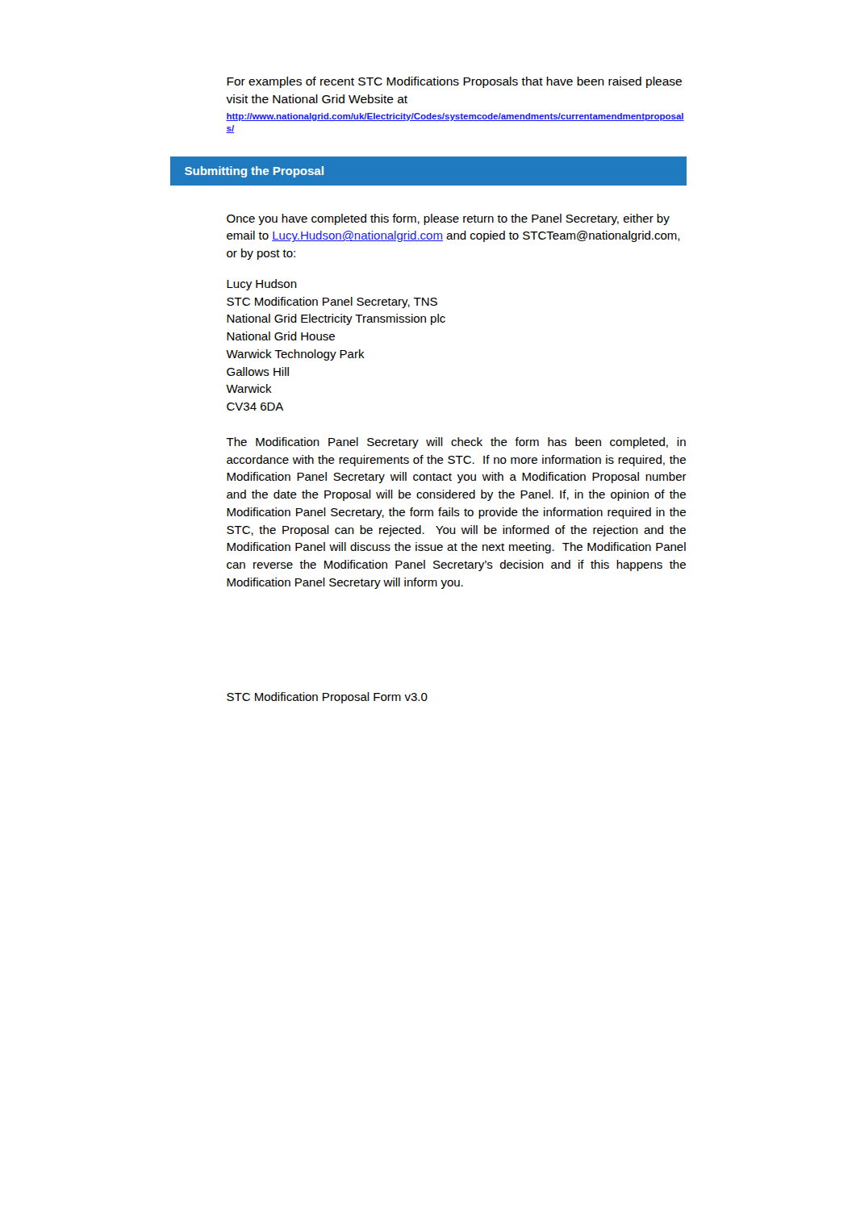For examples of recent STC Modifications Proposals that have been raised please visit the National Grid Website at
http://www.nationalgrid.com/uk/Electricity/Codes/systemcode/amendments/currentamendmentproposals/
Submitting the Proposal
Once you have completed this form, please return to the Panel Secretary, either by email to Lucy.Hudson@nationalgrid.com and copied to STCTeam@nationalgrid.com, or by post to:
Lucy Hudson
STC Modification Panel Secretary, TNS
National Grid Electricity Transmission plc
National Grid House
Warwick Technology Park
Gallows Hill
Warwick
CV34 6DA
The Modification Panel Secretary will check the form has been completed, in accordance with the requirements of the STC. If no more information is required, the Modification Panel Secretary will contact you with a Modification Proposal number and the date the Proposal will be considered by the Panel. If, in the opinion of the Modification Panel Secretary, the form fails to provide the information required in the STC, the Proposal can be rejected. You will be informed of the rejection and the Modification Panel will discuss the issue at the next meeting. The Modification Panel can reverse the Modification Panel Secretary’s decision and if this happens the Modification Panel Secretary will inform you.
STC Modification Proposal Form v3.0